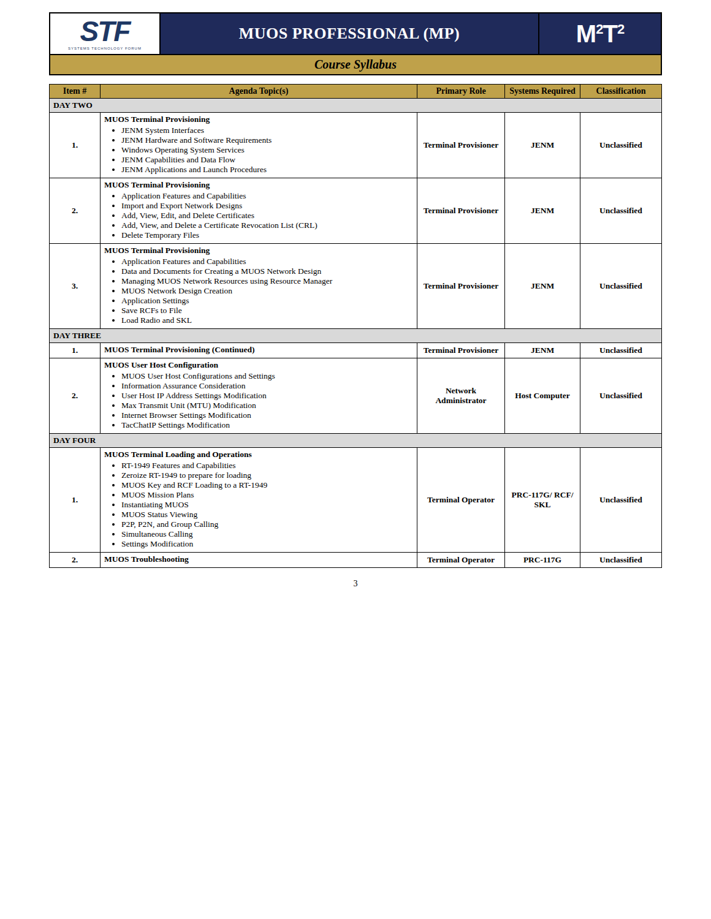STF
SYSTEMS TECHNOLOGY FORUM
MUOS PROFESSIONAL (MP)
M2T2
Course Syllabus
| Item # | Agenda Topic(s) | Primary Role | Systems Required | Classification |
| --- | --- | --- | --- | --- |
| DAY TWO |
| 1. | MUOS Terminal Provisioning JENM System Interfaces JENM Hardware and Software Requirements Windows Operating System Services JENM Capabilities and Data Flow JENM Applications and Launch Procedures | Terminal Provisioner | JENM | Unclassified |
| 2. | MUOS Terminal Provisioning Application Features and Capabilities Import and Export Network Designs Add, View, Edit, and Delete Certificates Add, View, and Delete a Certificate Revocation List (CRL) Delete Temporary Files | Terminal Provisioner | JENM | Unclassified |
| 3. | MUOS Terminal Provisioning Application Features and Capabilities Data and Documents for Creating a MUOS Network Design Managing MUOS Network Resources using Resource Manager MUOS Network Design Creation Application Settings Save RCFs to File Load Radio and SKL | Terminal Provisioner | JENM | Unclassified |
| DAY THREE |
| 1. | MUOS Terminal Provisioning (Continued) | Terminal Provisioner | JENM | Unclassified |
| 2. | MUOS User Host Configuration MUOS User Host Configurations and Settings Information Assurance Consideration User Host IP Address Settings Modification Max Transmit Unit (MTU) Modification Internet Browser Settings Modification TacChatIP Settings Modification | Network Administrator | Host Computer | Unclassified |
| DAY FOUR |
| 1. | MUOS Terminal Loading and Operations RT-1949 Features and Capabilities Zeroize RT-1949 to prepare for loading MUOS Key and RCF Loading to a RT-1949 MUOS Mission Plans Instantiating MUOS MUOS Status Viewing P2P, P2N, and Group Calling Simultaneous Calling Settings Modification | Terminal Operator | PRC-117G/ RCF/ SKL | Unclassified |
| 2. | MUOS Troubleshooting | Terminal Operator | PRC-117G | Unclassified |
3